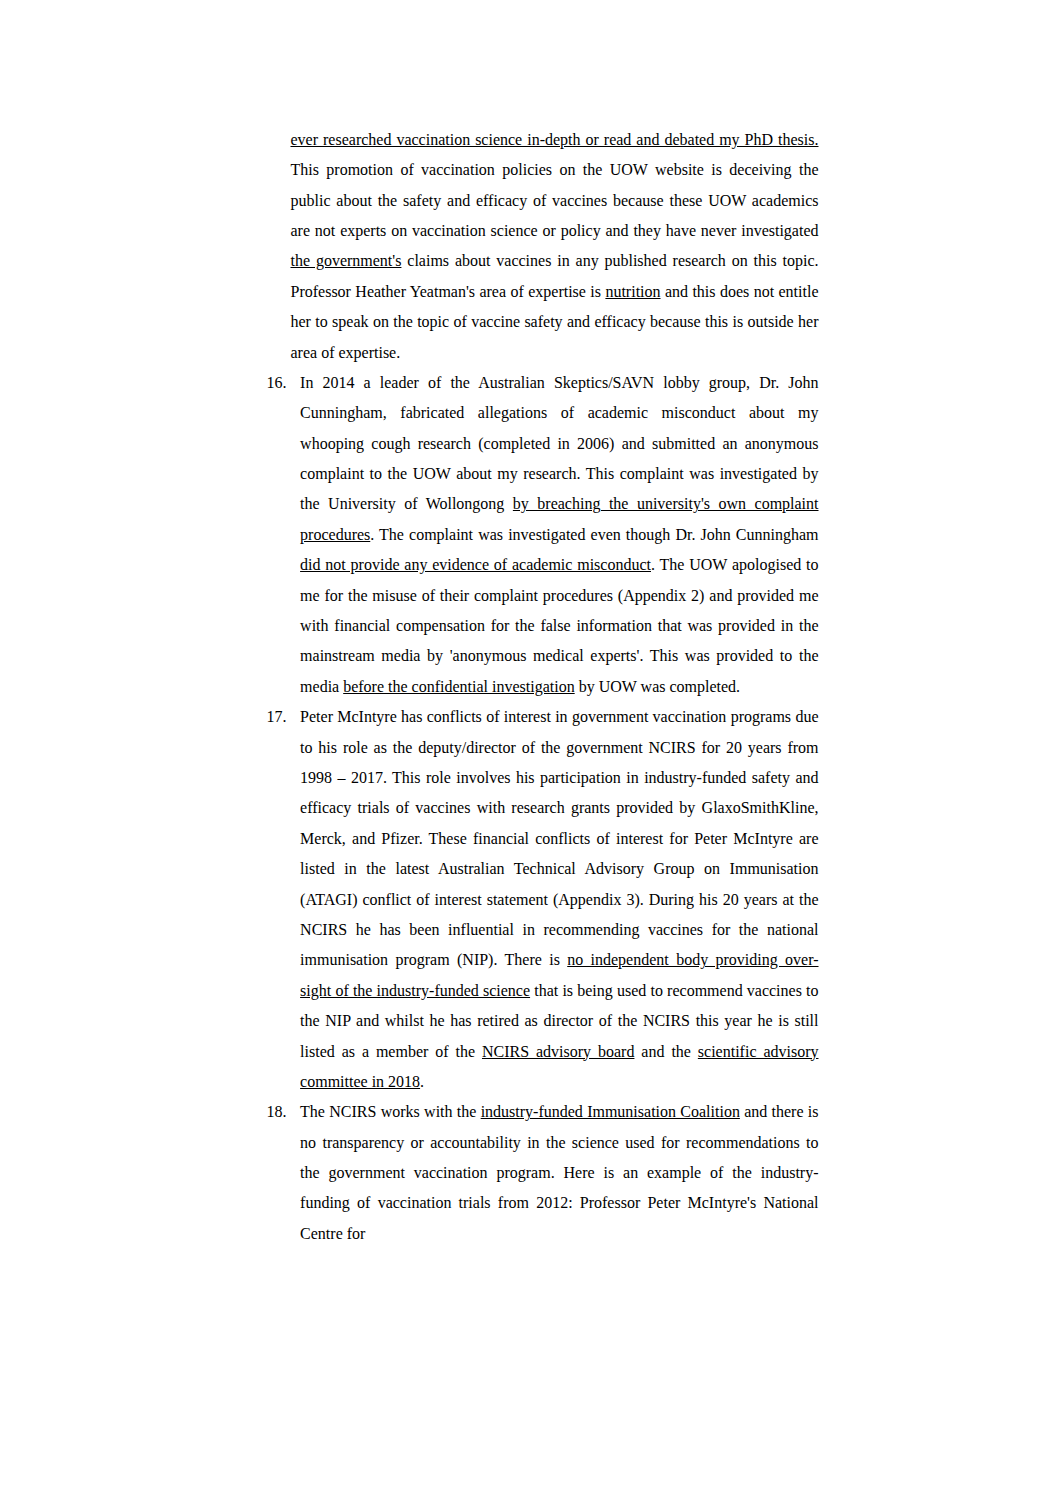ever researched vaccination science in-depth or read and debated my PhD thesis. This promotion of vaccination policies on the UOW website is deceiving the public about the safety and efficacy of vaccines because these UOW academics are not experts on vaccination science or policy and they have never investigated the government's claims about vaccines in any published research on this topic. Professor Heather Yeatman's area of expertise is nutrition and this does not entitle her to speak on the topic of vaccine safety and efficacy because this is outside her area of expertise.
In 2014 a leader of the Australian Skeptics/SAVN lobby group, Dr. John Cunningham, fabricated allegations of academic misconduct about my whooping cough research (completed in 2006) and submitted an anonymous complaint to the UOW about my research. This complaint was investigated by the University of Wollongong by breaching the university's own complaint procedures. The complaint was investigated even though Dr. John Cunningham did not provide any evidence of academic misconduct. The UOW apologised to me for the misuse of their complaint procedures (Appendix 2) and provided me with financial compensation for the false information that was provided in the mainstream media by 'anonymous medical experts'. This was provided to the media before the confidential investigation by UOW was completed.
Peter McIntyre has conflicts of interest in government vaccination programs due to his role as the deputy/director of the government NCIRS for 20 years from 1998 – 2017. This role involves his participation in industry-funded safety and efficacy trials of vaccines with research grants provided by GlaxoSmithKline, Merck, and Pfizer. These financial conflicts of interest for Peter McIntyre are listed in the latest Australian Technical Advisory Group on Immunisation (ATAGI) conflict of interest statement (Appendix 3). During his 20 years at the NCIRS he has been influential in recommending vaccines for the national immunisation program (NIP). There is no independent body providing over-sight of the industry-funded science that is being used to recommend vaccines to the NIP and whilst he has retired as director of the NCIRS this year he is still listed as a member of the NCIRS advisory board and the scientific advisory committee in 2018.
The NCIRS works with the industry-funded Immunisation Coalition and there is no transparency or accountability in the science used for recommendations to the government vaccination program. Here is an example of the industry-funding of vaccination trials from 2012: Professor Peter McIntyre's National Centre for